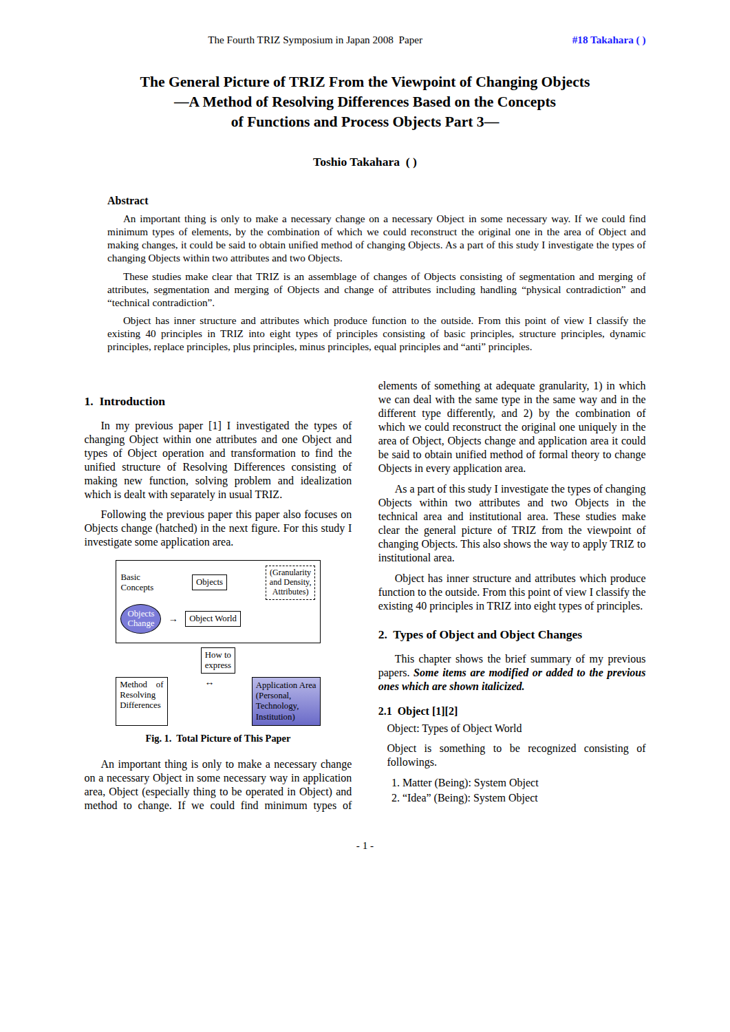The Fourth TRIZ Symposium in Japan 2008 Paper
#18 Takahara ( )
The General Picture of TRIZ From the Viewpoint of Changing Objects —A Method of Resolving Differences Based on the Concepts of Functions and Process Objects Part 3—
Toshio Takahara ( )
Abstract
An important thing is only to make a necessary change on a necessary Object in some necessary way. If we could find minimum types of elements, by the combination of which we could reconstruct the original one in the area of Object and making changes, it could be said to obtain unified method of changing Objects. As a part of this study I investigate the types of changing Objects within two attributes and two Objects.
These studies make clear that TRIZ is an assemblage of changes of Objects consisting of segmentation and merging of attributes, segmentation and merging of Objects and change of attributes including handling “physical contradiction” and “technical contradiction”.
Object has inner structure and attributes which produce function to the outside. From this point of view I classify the existing 40 principles in TRIZ into eight types of principles consisting of basic principles, structure principles, dynamic principles, replace principles, plus principles, minus principles, equal principles and “anti” principles.
1. Introduction
In my previous paper [1] I investigated the types of changing Object within one attributes and one Object and types of Object operation and transformation to find the unified structure of Resolving Differences consisting of making new function, solving problem and idealization which is dealt with separately in usual TRIZ.
Following the previous paper this paper also focuses on Objects change (hatched) in the next figure. For this study I investigate some application area.
Basic
Concepts
Objects
(Granularity
and Density,
Attributes)
Objects
Change
→
Object World
How to
express
Method of
Resolving
Differences
↔
Application Area
(Personal,
Technology,
Institution)
Fig. 1. Total Picture of This Paper
An important thing is only to make a necessary change on a necessary Object in some necessary way in application area, Object (especially thing to be operated in Object) and method to change. If we could find minimum types of elements of something at adequate granularity, 1) in which we can deal with the same type in the same way and in the different type differently, and 2) by the combination of which we could reconstruct the original one uniquely in the area of Object, Objects change and application area it could be said to obtain unified method of formal theory to change Objects in every application area.
As a part of this study I investigate the types of changing Objects within two attributes and two Objects in the technical area and institutional area. These studies make clear the general picture of TRIZ from the viewpoint of changing Objects. This also shows the way to apply TRIZ to institutional area.
Object has inner structure and attributes which produce function to the outside. From this point of view I classify the existing 40 principles in TRIZ into eight types of principles.
2. Types of Object and Object Changes
This chapter shows the brief summary of my previous papers. Some items are modified or added to the previous ones which are shown italicized.
2.1 Object [1][2]
Object: Types of Object World
Object is something to be recognized consisting of followings.
Matter (Being): System Object
“Idea” (Being): System Object
- 1 -